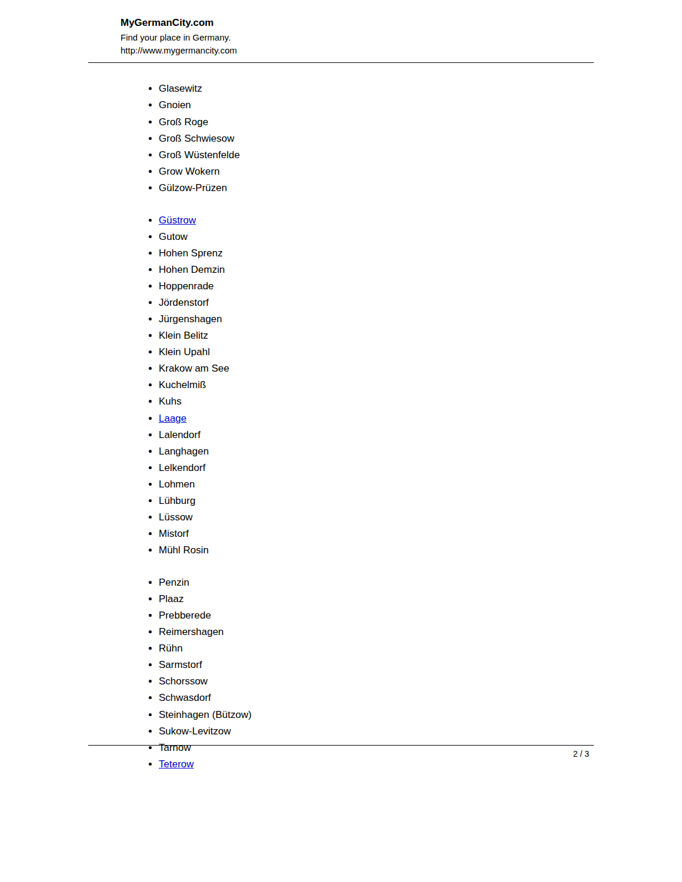MyGermanCity.com
Find your place in Germany.
http://www.mygermancity.com
Glasewitz
Gnoien
Groß Roge
Groß Schwiesow
Groß Wüstenfelde
Grow Wokern
Gülzow-Prüzen
Güstrow
Gutow
Hohen Sprenz
Hohen Demzin
Hoppenrade
Jördenstorf
Jürgenshagen
Klein Belitz
Klein Upahl
Krakow am See
Kuchelmiß
Kuhs
Laage
Lalendorf
Langhagen
Lelkendorf
Lohmen
Lühburg
Lüssow
Mistorf
Mühl Rosin
Penzin
Plaaz
Prebberede
Reimershagen
Rühn
Sarmstorf
Schorssow
Schwasdorf
Steinhagen (Bützow)
Sukow-Levitzow
Tarnow
Teterow
2 / 3